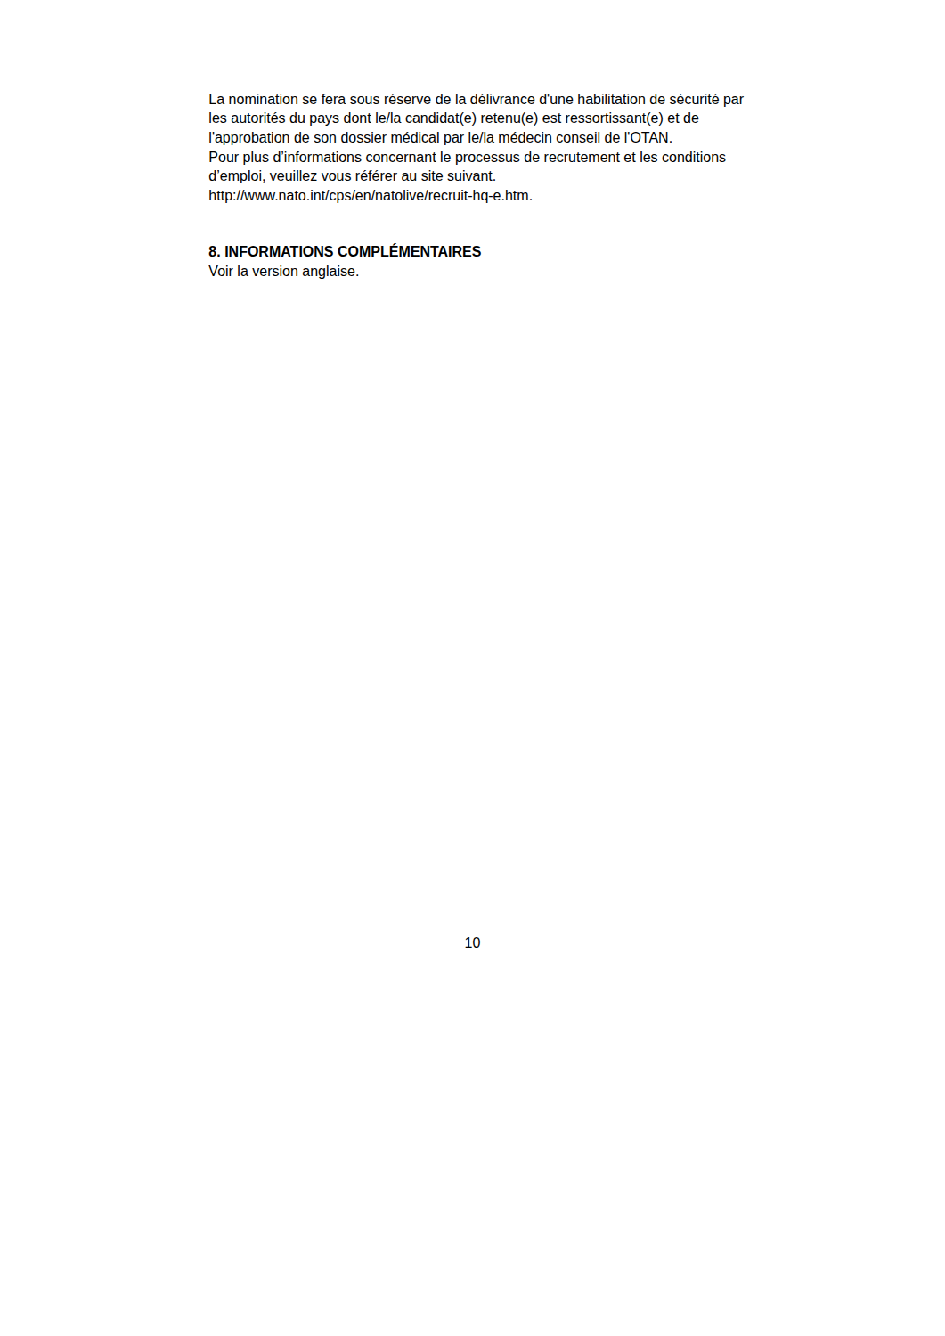La nomination se fera sous réserve de la délivrance d'une habilitation de sécurité par les autorités du pays dont le/la candidat(e) retenu(e) est ressortissant(e) et de l'approbation de son dossier médical par le/la médecin conseil de l'OTAN.
Pour plus d’informations concernant le processus de recrutement et les conditions d’emploi, veuillez vous référer au site suivant. http://www.nato.int/cps/en/natolive/recruit-hq-e.htm.
8. INFORMATIONS COMPLÉMENTAIRES
Voir la version anglaise.
10